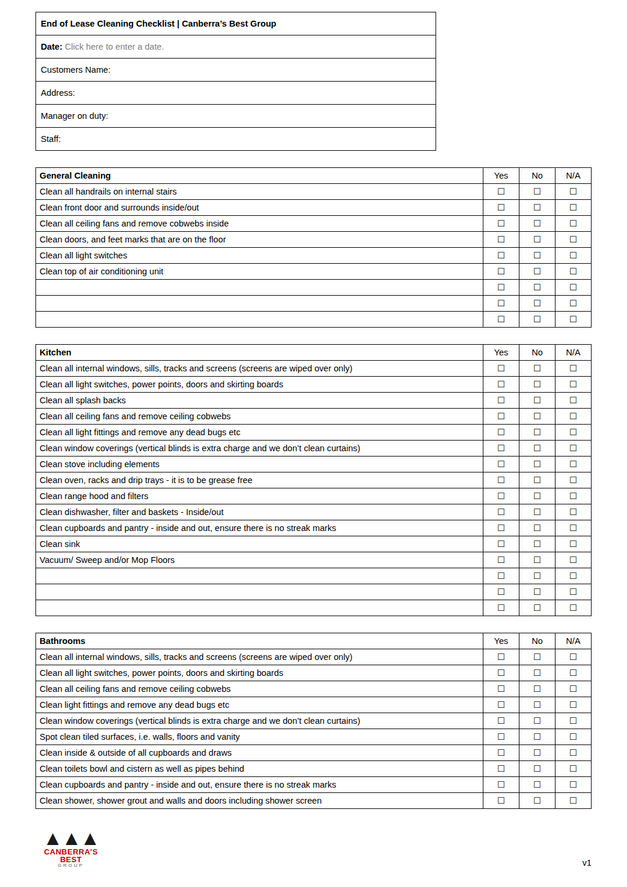| End of Lease Cleaning Checklist / Canberra’s Best Group |
| Date: Click here to enter a date. |
| Customers Name: |
| Address: |
| Manager on duty: |
| Staff: |
| General Cleaning | Yes | No | N/A |
| --- | --- | --- | --- |
| Clean all handrails on internal stairs | ☐ | ☐ | ☐ |
| Clean front door and surrounds inside/out | ☐ | ☐ | ☐ |
| Clean all ceiling fans and remove cobwebs inside | ☐ | ☐ | ☐ |
| Clean doors, and feet marks that are on the floor | ☐ | ☐ | ☐ |
| Clean all light switches | ☐ | ☐ | ☐ |
| Clean top of air conditioning unit | ☐ | ☐ | ☐ |
| | ☐ | ☐ | ☐ |
| | ☐ | ☐ | ☐ |
| | ☐ | ☐ | ☐ |
| Kitchen | Yes | No | N/A |
| --- | --- | --- | --- |
| Clean all internal windows, sills, tracks and screens (screens are wiped over only) | ☐ | ☐ | ☐ |
| Clean all light switches, power points, doors and skirting boards | ☐ | ☐ | ☐ |
| Clean all splash backs | ☐ | ☐ | ☐ |
| Clean all ceiling fans and remove ceiling cobwebs | ☐ | ☐ | ☐ |
| Clean all light fittings and remove any dead bugs etc | ☐ | ☐ | ☐ |
| Clean window coverings (vertical blinds is extra charge and we don’t clean curtains) | ☐ | ☐ | ☐ |
| Clean stove including elements | ☐ | ☐ | ☐ |
| Clean oven, racks and drip trays - it is to be grease free | ☐ | ☐ | ☐ |
| Clean range hood and filters | ☐ | ☐ | ☐ |
| Clean dishwasher, filter and baskets - Inside/out | ☐ | ☐ | ☐ |
| Clean cupboards and pantry - inside and out, ensure there is no streak marks | ☐ | ☐ | ☐ |
| Clean sink | ☐ | ☐ | ☐ |
| Vacuum/ Sweep and/or Mop Floors | ☐ | ☐ | ☐ |
| | ☐ | ☐ | ☐ |
| | ☐ | ☐ | ☐ |
| | ☐ | ☐ | ☐ |
| Bathrooms | Yes | No | N/A |
| --- | --- | --- | --- |
| Clean all internal windows, sills, tracks and screens (screens are wiped over only) | ☐ | ☐ | ☐ |
| Clean all light switches, power points, doors and skirting boards | ☐ | ☐ | ☐ |
| Clean all ceiling fans and remove ceiling cobwebs | ☐ | ☐ | ☐ |
| Clean light fittings and remove any dead bugs etc | ☐ | ☐ | ☐ |
| Clean window coverings (vertical blinds is extra charge and we don’t clean curtains) | ☐ | ☐ | ☐ |
| Spot clean tiled surfaces, i.e. walls, floors and vanity | ☐ | ☐ | ☐ |
| Clean inside & outside of all cupboards and draws | ☐ | ☐ | ☐ |
| Clean toilets bowl and cistern as well as pipes behind | ☐ | ☐ | ☐ |
| Clean cupboards and pantry - inside and out, ensure there is no streak marks | ☐ | ☐ | ☐ |
| Clean shower, shower grout and walls and doors including shower screen | ☐ | ☐ | ☐ |
▲▲▲
CANBERRA'S BEST
GROUP
v1